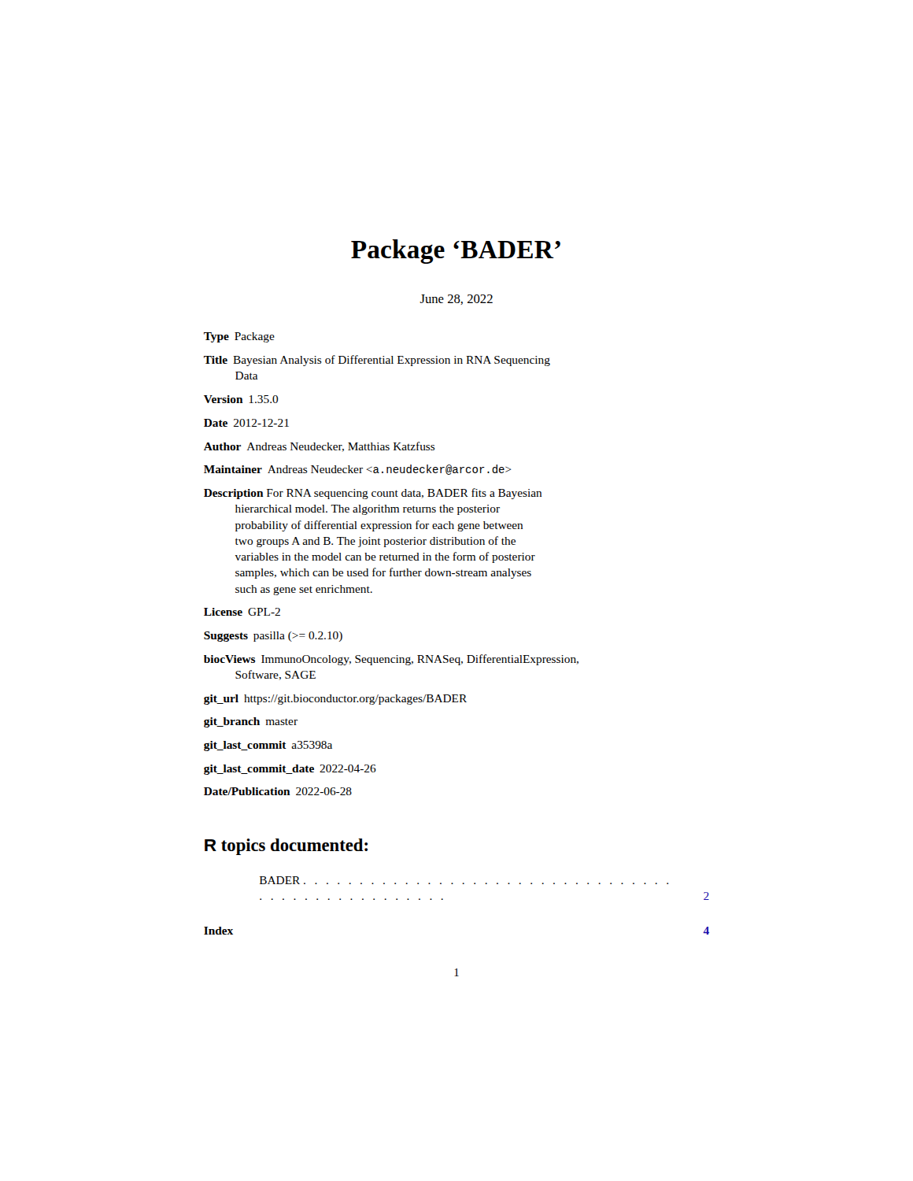Package ‘BADER’
June 28, 2022
Type
Package
Title
Bayesian Analysis of Differential Expression in RNA Sequencing
Data
Version
1.35.0
Date
2012-12-21
Author
Andreas Neudecker, Matthias Katzfuss
Maintainer
Andreas Neudecker <a.neudecker@arcor.de>
Description For RNA sequencing count data, BADER fits a Bayesian
hierarchical model. The algorithm returns the posterior
probability of differential expression for each gene between
two groups A and B. The joint posterior distribution of the
variables in the model can be returned in the form of posterior
samples, which can be used for further down-stream analyses
such as gene set enrichment.
License
GPL-2
Suggests
pasilla (>= 0.2.10)
biocViews
ImmunoOncology, Sequencing, RNASeq, DifferentialExpression,
Software, SAGE
git_url
https://git.bioconductor.org/packages/BADER
git_branch
master
git_last_commit
a35398a
git_last_commit_date
2022-04-26
Date/Publication
2022-06-28
R topics documented:
BADER . . . . . . . . . . . . . . . . . . . . . . . . . . . . . . . . . . . . . . . . . . . . . . . . . . 2
Index 4
1